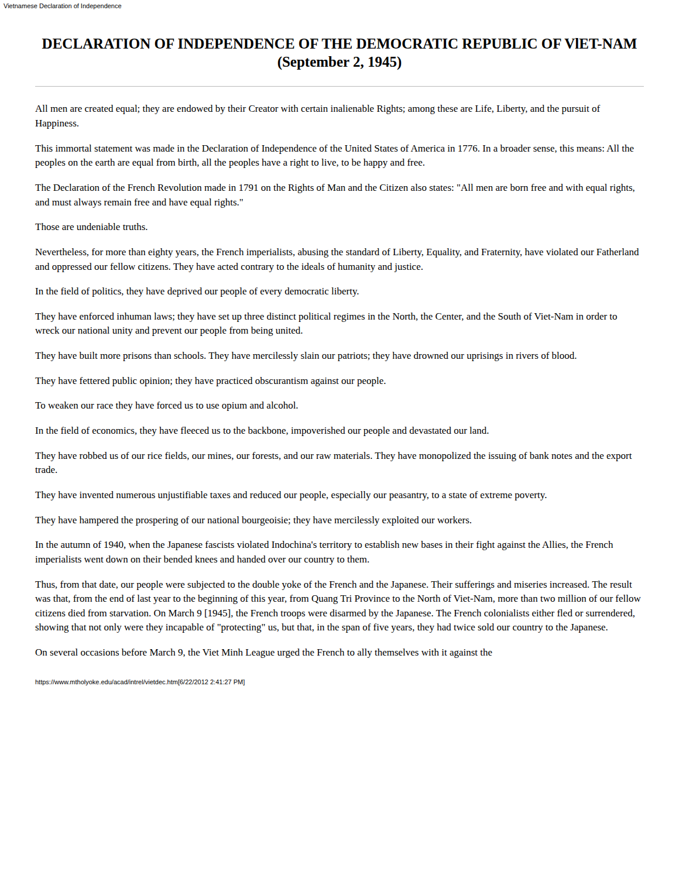Vietnamese Declaration of Independence
DECLARATION OF INDEPENDENCE OF THE DEMOCRATIC REPUBLIC OF VlET-NAM
(September 2, 1945)
All men are created equal; they are endowed by their Creator with certain inalienable Rights; among these are Life, Liberty, and the pursuit of Happiness.
This immortal statement was made in the Declaration of Independence of the United States of America in 1776. In a broader sense, this means: All the peoples on the earth are equal from birth, all the peoples have a right to live, to be happy and free.
The Declaration of the French Revolution made in 1791 on the Rights of Man and the Citizen also states: "All men are born free and with equal rights, and must always remain free and have equal rights."
Those are undeniable truths.
Nevertheless, for more than eighty years, the French imperialists, abusing the standard of Liberty, Equality, and Fraternity, have violated our Fatherland and oppressed our fellow citizens. They have acted contrary to the ideals of humanity and justice.
In the field of politics, they have deprived our people of every democratic liberty.
They have enforced inhuman laws; they have set up three distinct political regimes in the North, the Center, and the South of Viet-Nam in order to wreck our national unity and prevent our people from being united.
They have built more prisons than schools. They have mercilessly slain our patriots; they have drowned our uprisings in rivers of blood.
They have fettered public opinion; they have practiced obscurantism against our people.
To weaken our race they have forced us to use opium and alcohol.
In the field of economics, they have fleeced us to the backbone, impoverished our people and devastated our land.
They have robbed us of our rice fields, our mines, our forests, and our raw materials. They have monopolized the issuing of bank notes and the export trade.
They have invented numerous unjustifiable taxes and reduced our people, especially our peasantry, to a state of extreme poverty.
They have hampered the prospering of our national bourgeoisie; they have mercilessly exploited our workers.
In the autumn of 1940, when the Japanese fascists violated Indochina's territory to establish new bases in their fight against the Allies, the French imperialists went down on their bended knees and handed over our country to them.
Thus, from that date, our people were subjected to the double yoke of the French and the Japanese. Their sufferings and miseries increased. The result was that, from the end of last year to the beginning of this year, from Quang Tri Province to the North of Viet-Nam, more than two million of our fellow citizens died from starvation. On March 9 [1945], the French troops were disarmed by the Japanese. The French colonialists either fled or surrendered, showing that not only were they incapable of "protecting" us, but that, in the span of five years, they had twice sold our country to the Japanese.
On several occasions before March 9, the Viet Minh League urged the French to ally themselves with it against the
https://www.mtholyoke.edu/acad/intrel/vietdec.htm[6/22/2012 2:41:27 PM]